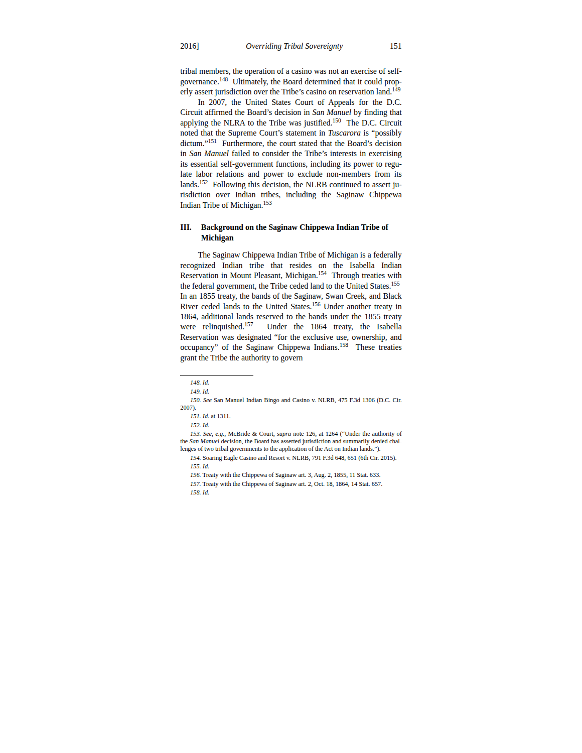2016] Overriding Tribal Sovereignty 151
tribal members, the operation of a casino was not an exercise of self-governance.148 Ultimately, the Board determined that it could properly assert jurisdiction over the Tribe’s casino on reservation land.149
In 2007, the United States Court of Appeals for the D.C. Circuit affirmed the Board’s decision in San Manuel by finding that applying the NLRA to the Tribe was justified.150 The D.C. Circuit noted that the Supreme Court’s statement in Tuscarora is “possibly dictum.”151 Furthermore, the court stated that the Board’s decision in San Manuel failed to consider the Tribe’s interests in exercising its essential self-government functions, including its power to regulate labor relations and power to exclude non-members from its lands.152 Following this decision, the NLRB continued to assert jurisdiction over Indian tribes, including the Saginaw Chippewa Indian Tribe of Michigan.153
III. Background on the Saginaw Chippewa Indian Tribe of Michigan
The Saginaw Chippewa Indian Tribe of Michigan is a federally recognized Indian tribe that resides on the Isabella Indian Reservation in Mount Pleasant, Michigan.154 Through treaties with the federal government, the Tribe ceded land to the United States.155 In an 1855 treaty, the bands of the Saginaw, Swan Creek, and Black River ceded lands to the United States.156 Under another treaty in 1864, additional lands reserved to the bands under the 1855 treaty were relinquished.157 Under the 1864 treaty, the Isabella Reservation was designated “for the exclusive use, ownership, and occupancy” of the Saginaw Chippewa Indians.158 These treaties grant the Tribe the authority to govern
148. Id.
149. Id.
150. See San Manuel Indian Bingo and Casino v. NLRB, 475 F.3d 1306 (D.C. Cir. 2007).
151. Id. at 1311.
152. Id.
153. See, e.g., McBride & Court, supra note 126, at 1264 (“Under the authority of the San Manuel decision, the Board has asserted jurisdiction and summarily denied challenges of two tribal governments to the application of the Act on Indian lands.”).
154. Soaring Eagle Casino and Resort v. NLRB, 791 F.3d 648, 651 (6th Cir. 2015).
155. Id.
156. Treaty with the Chippewa of Saginaw art. 3, Aug. 2, 1855, 11 Stat. 633.
157. Treaty with the Chippewa of Saginaw art. 2, Oct. 18, 1864, 14 Stat. 657.
158. Id.